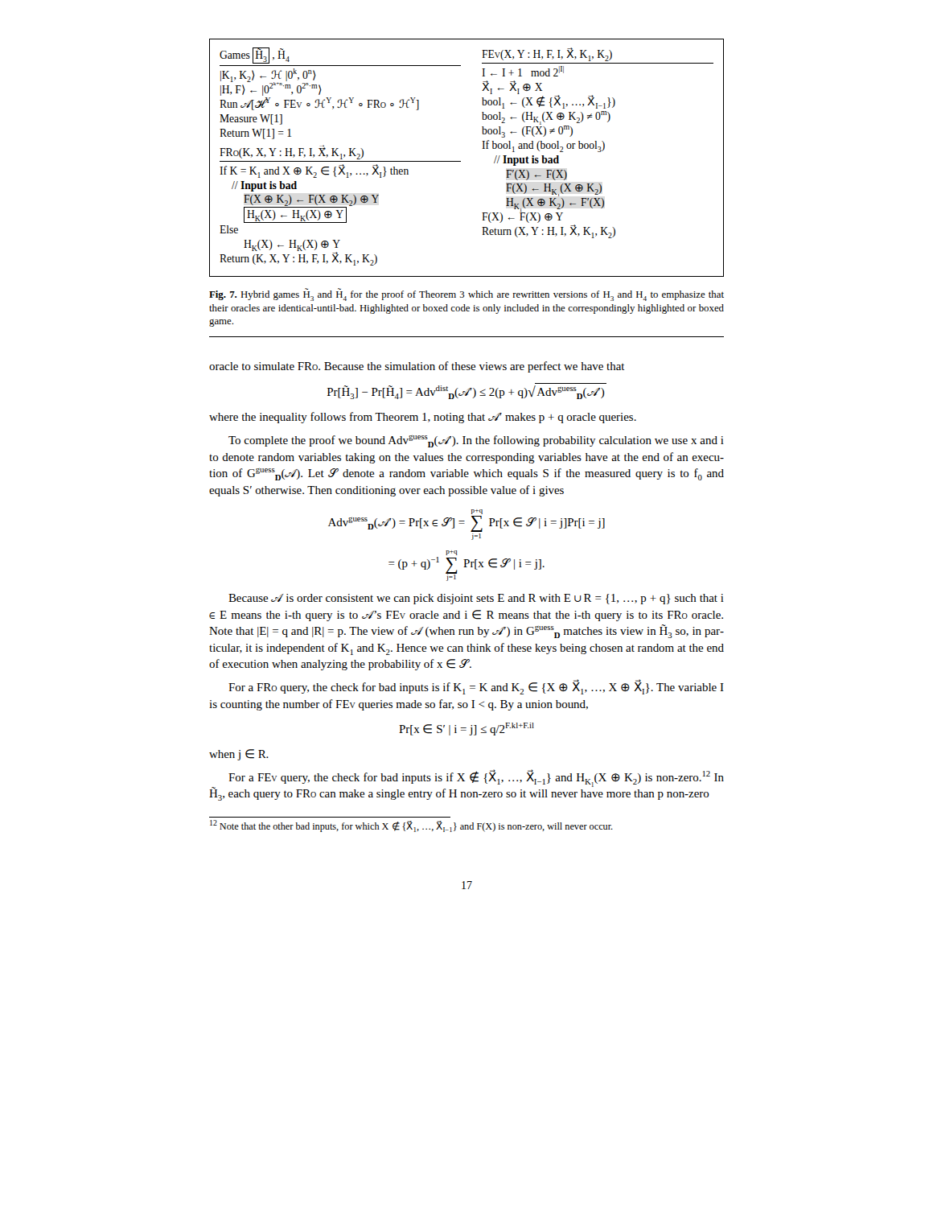Games H̃3 , H̃4
|K1, K2⟩ ← ℋ |0k, 0n⟩
|H, F⟩ ← |02k+n·m, 02n·m⟩
Run 𝒜[ℋY ∘ FEv ∘ ℋY, ℋY ∘ FRo ∘ ℋY]
Measure W[1]
Return W[1] = 1
FRo(K, X, Y : H, F, I, X⃗, K1, K2)
If K = K1 and X ⊕ K2 ∈ {X⃗1, …, X⃗I} then
// Input is bad
F(X ⊕ K2) ← F(X ⊕ K2) ⊕ Y
HK(X) ← HK(X) ⊕ Y
Else
HK(X) ← HK(X) ⊕ Y
Return (K, X, Y : H, F, I, X⃗, K1, K2)
FEv(X, Y : H, F, I, X⃗, K1, K2)
I ← I + 1 mod 2|I|
X⃗I ← X⃗I ⊕ X
bool1 ← (X ∉ {X⃗1, …, X⃗I−1})
bool2 ← (HK1(X ⊕ K2) ≠ 0m)
bool3 ← (F(X) ≠ 0m)
If bool1 and (bool2 or bool3)
// Input is bad
F′(X) ← F(X)
F(X) ← HK1(X ⊕ K2)
HK1(X ⊕ K2) ← F′(X)
F(X) ← F(X) ⊕ Y
Return (X, Y : H, I, X⃗, K1, K2)
Fig. 7. Hybrid games H̃3 and H̃4 for the proof of Theorem 3 which are rewritten versions of H3 and H4 to emphasize that their oracles are identical-until-bad. Highlighted or boxed code is only included in the correspondingly highlighted or boxed game.
oracle to simulate FRo. Because the simulation of these views are perfect we have that
Pr[H̃3] − Pr[H̃4] = AdvdistD(𝒜′) ≤ 2(p + q)AdvguessD(𝒜′)
where the inequality follows from Theorem 1, noting that 𝒜′ makes p + q oracle queries.
To complete the proof we bound AdvguessD(𝒜′). In the following probability calculation we use x and i to denote random variables taking on the values the corresponding variables have at the end of an execution of GguessD(𝒜). Let 𝒮 denote a random variable which equals S if the measured query is to f0 and equals S′ otherwise. Then conditioning over each possible value of i gives
AdvguessD(𝒜′) = Pr[x ∈ 𝒮] = p+q∑j=1 Pr[x ∈ 𝒮 | i = j]Pr[i = j]
= (p + q)−1 p+q∑j=1 Pr[x ∈ 𝒮 | i = j].
Because 𝒜 is order consistent we can pick disjoint sets E and R with E ∪ R = {1, …, p + q} such that i ∈ E means the i-th query is to 𝒜’s FEv oracle and i ∈ R means that the i-th query is to its FRo oracle. Note that |E| = q and |R| = p. The view of 𝒜 (when run by 𝒜′) in GguessD matches its view in H̃3 so, in particular, it is independent of K1 and K2. Hence we can think of these keys being chosen at random at the end of execution when analyzing the probability of x ∈ 𝒮.
For a FRo query, the check for bad inputs is if K1 = K and K2 ∈ {X ⊕ X⃗1, …, X ⊕ X⃗I}. The variable I is counting the number of FEv queries made so far, so I < q. By a union bound,
Pr[x ∈ S′ | i = j] ≤ q/2F.kl+F.il
when j ∈ R.
For a FEv query, the check for bad inputs is if X ∉ {X⃗1, …, X⃗I−1} and HK1(X ⊕ K2) is non-zero.12 In H̃3, each query to FRo can make a single entry of H non-zero so it will never have more than p non-zero
12 Note that the other bad inputs, for which X ∉ {X⃗1, …, X⃗I−1} and F(X) is non-zero, will never occur.
17